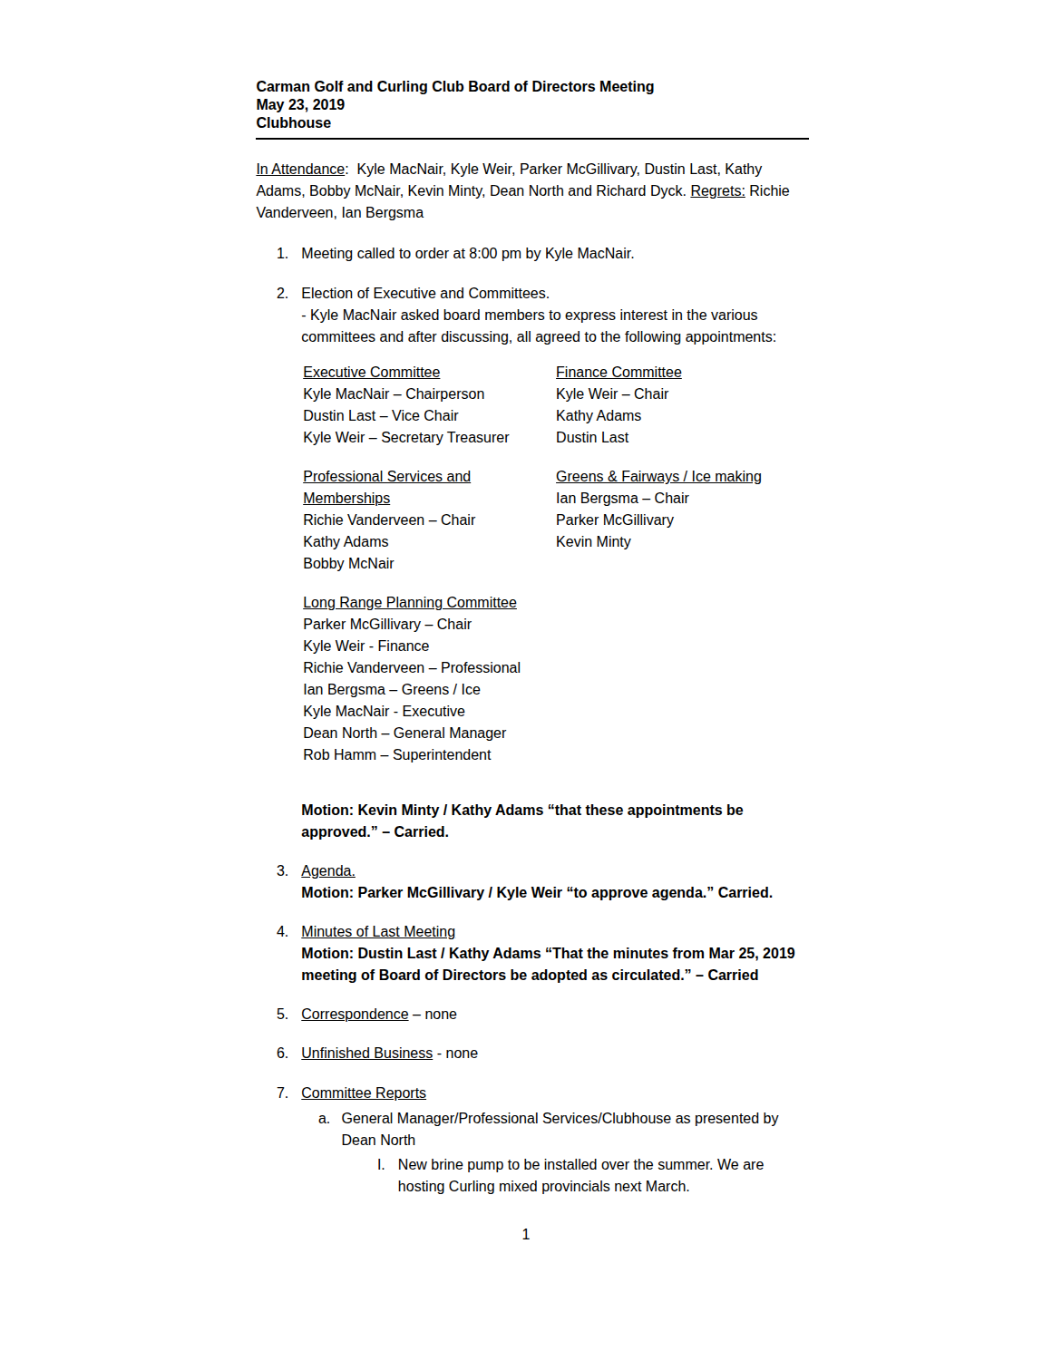Carman Golf and Curling Club Board of Directors Meeting May 23, 2019 Clubhouse
In Attendance: Kyle MacNair, Kyle Weir, Parker McGillivary, Dustin Last, Kathy Adams, Bobby McNair, Kevin Minty, Dean North and Richard Dyck. Regrets: Richie Vanderveen, Ian Bergsma
Meeting called to order at 8:00 pm by Kyle MacNair.
Election of Executive and Committees.
- Kyle MacNair asked board members to express interest in the various committees and after discussing, all agreed to the following appointments:
| Executive Committee Kyle MacNair – Chairperson Dustin Last – Vice Chair Kyle Weir – Secretary Treasurer | Finance Committee Kyle Weir – Chair Kathy Adams Dustin Last |
| Professional Services and Memberships Richie Vanderveen – Chair Kathy Adams Bobby McNair | Greens & Fairways / Ice making Ian Bergsma – Chair Parker McGillivary Kevin Minty |
| Long Range Planning Committee Parker McGillivary – Chair Kyle Weir - Finance Richie Vanderveen – Professional Ian Bergsma – Greens / Ice Kyle MacNair - Executive Dean North – General Manager Rob Hamm – Superintendent |
Motion: Kevin Minty / Kathy Adams “that these appointments be approved.” – Carried.
Agenda.
Motion: Parker McGillivary / Kyle Weir “to approve agenda.” Carried.
Minutes of Last Meeting
Motion: Dustin Last / Kathy Adams “That the minutes from Mar 25, 2019 meeting of Board of Directors be adopted as circulated.” – Carried
Correspondence – none
Unfinished Business - none
Committee Reports
General Manager/Professional Services/Clubhouse as presented by Dean North
New brine pump to be installed over the summer. We are hosting Curling mixed provincials next March.
1